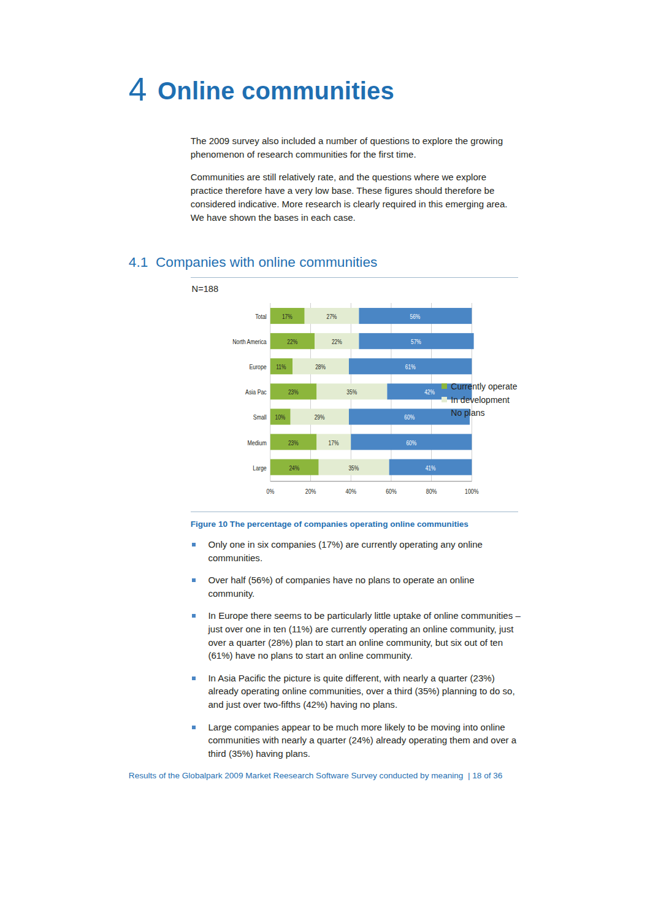4 Online communities
The 2009 survey also included a number of questions to explore the growing phenomenon of research communities for the first time.
Communities are still relatively rate, and the questions where we explore practice therefore have a very low base. These figures should therefore be considered indicative. More research is clearly required in this emerging area. We have shown the bases in each case.
4.1 Companies with online communities
N=188
17% 27% 56% Total 22% 22% 57% North America 11% 28% 61% Europe 23% 35% 42% Asia Pac 10% 29% 60% Small 23% 17% 60% Medium 24% 35% 41% Large 0% 20% 40% 60% 80% 100%
Currently operate
In development
No plans
Figure 10 The percentage of companies operating online communities
Only one in six companies (17%) are currently operating any online communities.
Over half (56%) of companies have no plans to operate an online community.
In Europe there seems to be particularly little uptake of online communities – just over one in ten (11%) are currently operating an online community, just over a quarter (28%) plan to start an online community, but six out of ten (61%) have no plans to start an online community.
In Asia Pacific the picture is quite different, with nearly a quarter (23%) already operating online communities, over a third (35%) planning to do so, and just over two-fifths (42%) having no plans.
Large companies appear to be much more likely to be moving into online communities with nearly a quarter (24%) already operating them and over a third (35%) having plans.
Results of the Globalpark 2009 Market Reesearch Software Survey conducted by meaning | 18 of 36